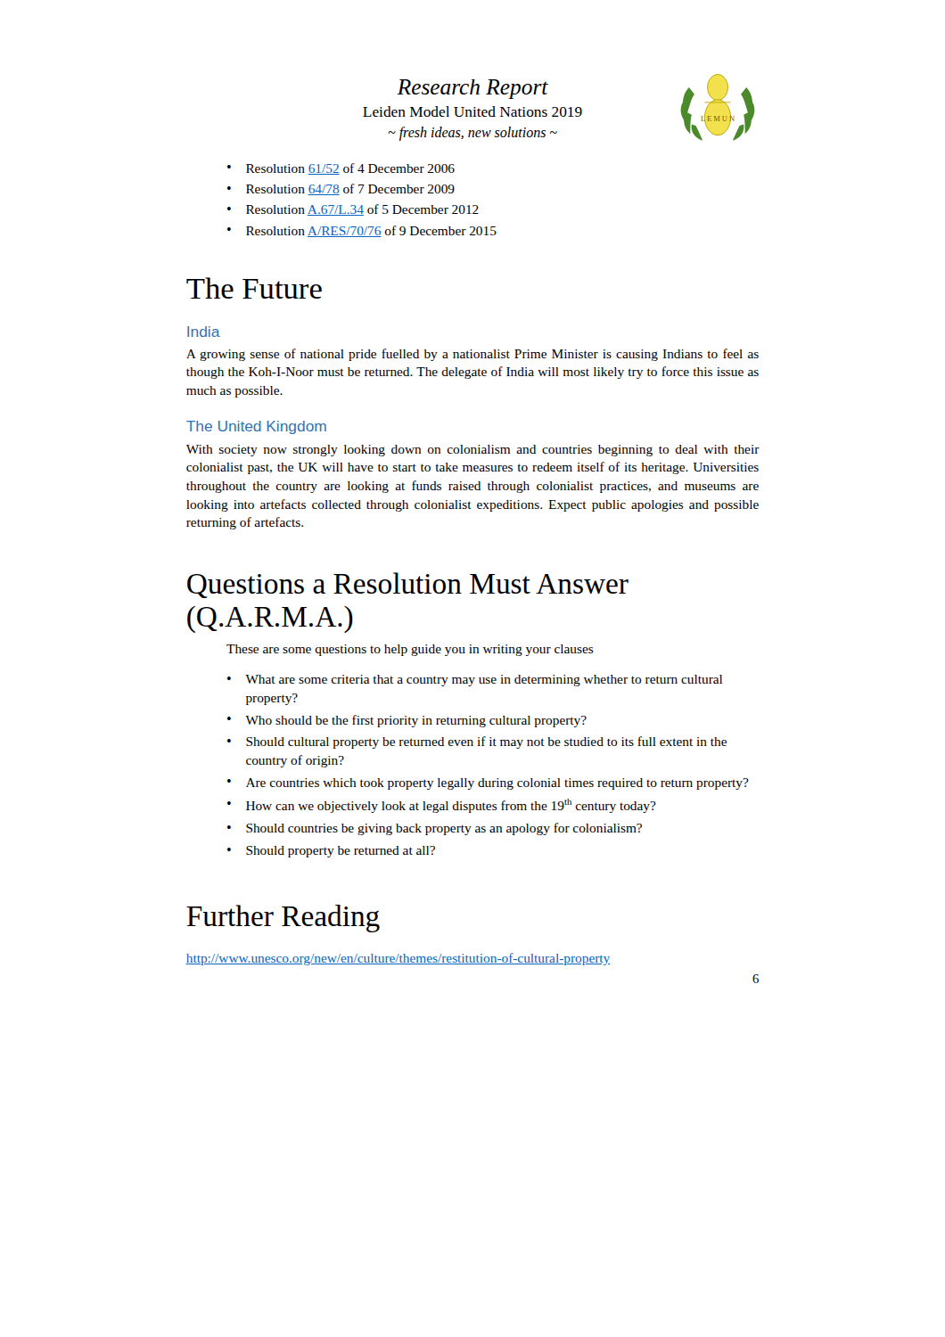L E M U N
Research Report
Leiden Model United Nations 2019
~ fresh ideas, new solutions ~
Resolution 61/52 of 4 December 2006
Resolution 64/78 of 7 December 2009
Resolution A.67/L.34 of 5 December 2012
Resolution A/RES/70/76 of 9 December 2015
The Future
India
A growing sense of national pride fuelled by a nationalist Prime Minister is causing Indians to feel as though the Koh-I-Noor must be returned. The delegate of India will most likely try to force this issue as much as possible.
The United Kingdom
With society now strongly looking down on colonialism and countries beginning to deal with their colonialist past, the UK will have to start to take measures to redeem itself of its heritage. Universities throughout the country are looking at funds raised through colonialist practices, and museums are looking into artefacts collected through colonialist expeditions. Expect public apologies and possible returning of artefacts.
Questions a Resolution Must Answer (Q.A.R.M.A.)
These are some questions to help guide you in writing your clauses
What are some criteria that a country may use in determining whether to return cultural property?
Who should be the first priority in returning cultural property?
Should cultural property be returned even if it may not be studied to its full extent in the country of origin?
Are countries which took property legally during colonial times required to return property?
How can we objectively look at legal disputes from the 19th century today?
Should countries be giving back property as an apology for colonialism?
Should property be returned at all?
Further Reading
http://www.unesco.org/new/en/culture/themes/restitution-of-cultural-property
6